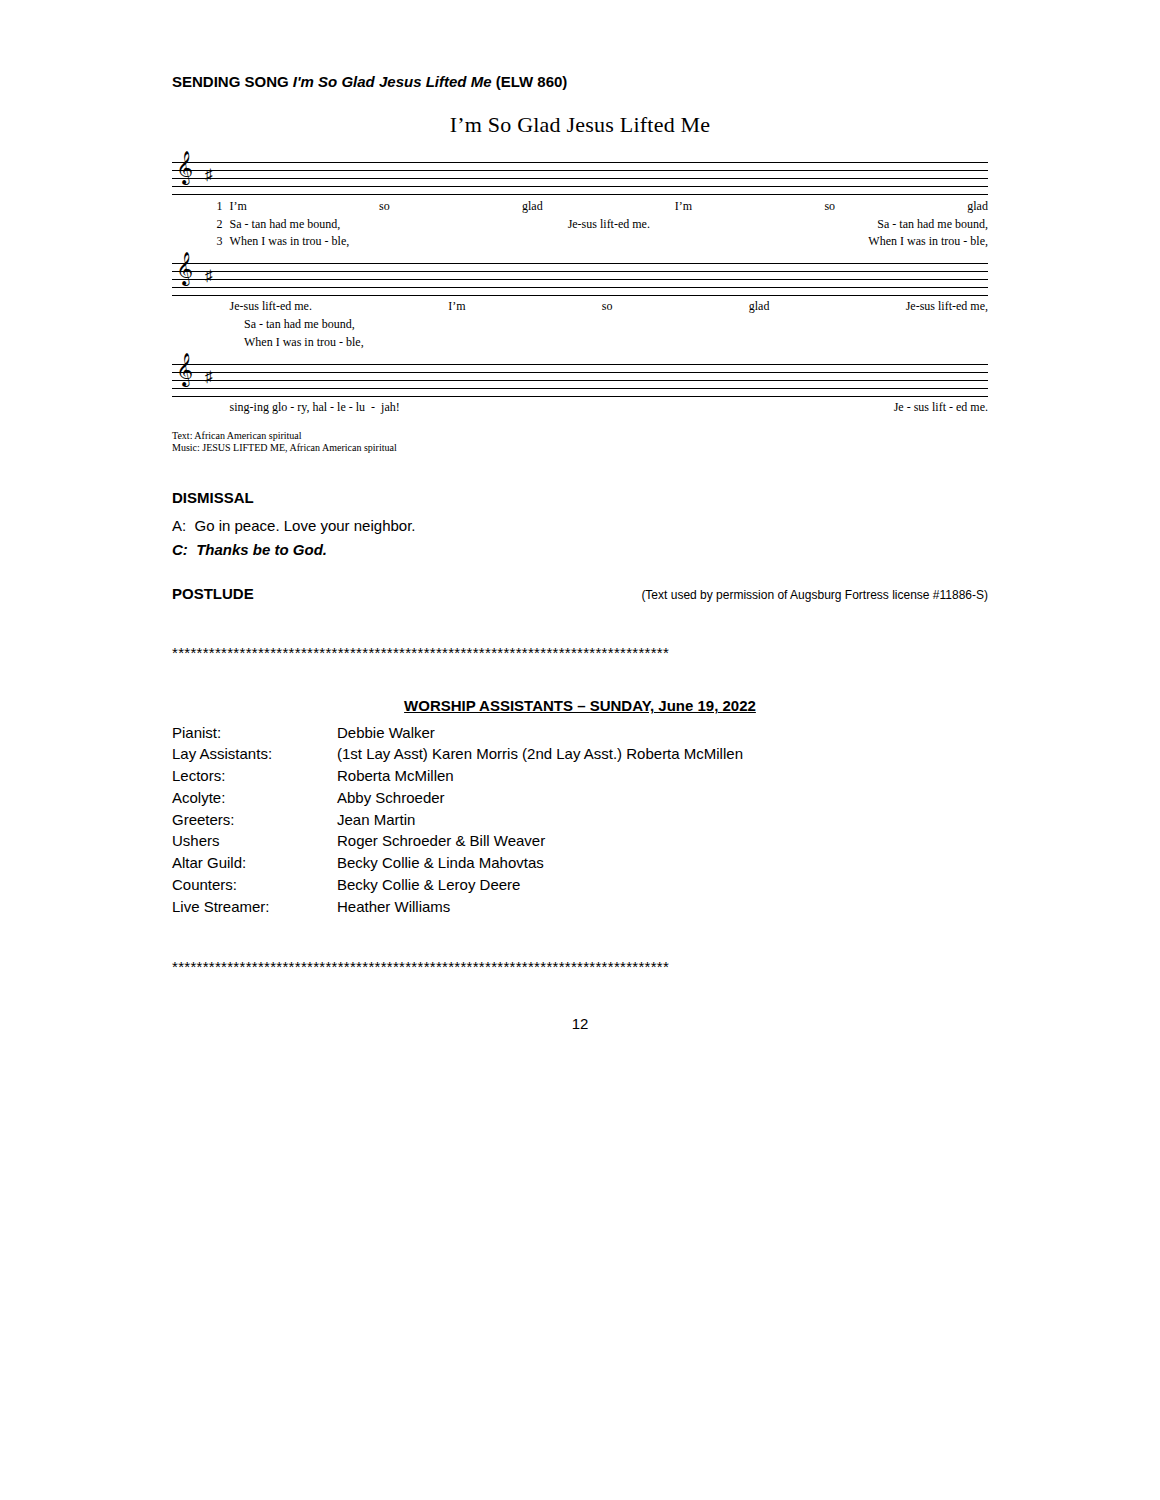SENDING SONG I'm So Glad Jesus Lifted Me (ELW 860)
I’m So Glad Jesus Lifted Me
𝄞 ♯
1 I’m so glad I’m so glad
2 Sa - tan had me bound, Je-sus lift-ed me. Sa - tan had me bound,
3 When I was in trou - ble, When I was in trou - ble,
𝄞 ♯
Je-sus lift-ed me. I’m so glad Je-sus lift-ed me,
Sa - tan had me bound,
When I was in trou - ble,
𝄞 ♯
sing-ing glo - ry, hal - le - lu - jah!Je - sus lift - ed me.
Text: African American spiritual
Music: JESUS LIFTED ME, African American spiritual
DISMISSAL
A: Go in peace. Love your neighbor.
C: Thanks be to God.
POSTLUDE (Text used by permission of Augsburg Fortress license #11886-S)
*********************************************************************************
WORSHIP ASSISTANTS – SUNDAY, June 19, 2022
| Pianist: | Debbie Walker |
| Lay Assistants: | (1st Lay Asst) Karen Morris (2nd Lay Asst.) Roberta McMillen |
| Lectors: | Roberta McMillen |
| Acolyte: | Abby Schroeder |
| Greeters: | Jean Martin |
| Ushers | Roger Schroeder & Bill Weaver |
| Altar Guild: | Becky Collie & Linda Mahovtas |
| Counters: | Becky Collie & Leroy Deere |
| Live Streamer: | Heather Williams |
*********************************************************************************
12